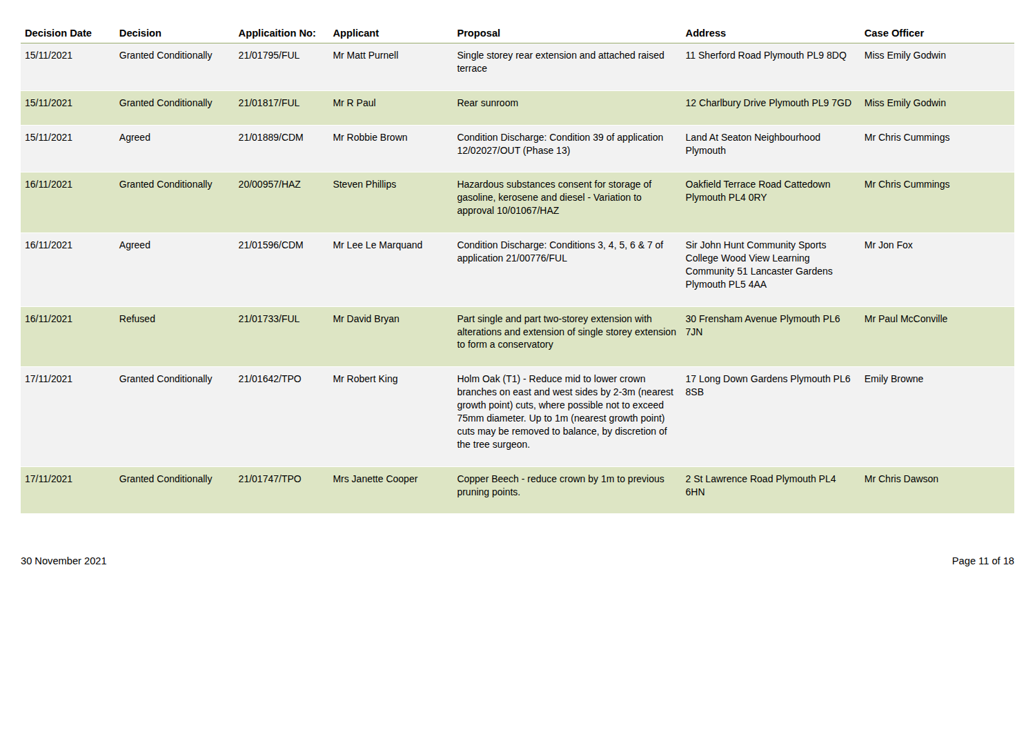| Decision Date | Decision | Applicaition No: | Applicant | Proposal | Address | Case Officer |
| --- | --- | --- | --- | --- | --- | --- |
| 15/11/2021 | Granted Conditionally | 21/01795/FUL | Mr Matt Purnell | Single storey rear extension and attached raised terrace | 11 Sherford Road Plymouth PL9 8DQ | Miss Emily Godwin |
| 15/11/2021 | Granted Conditionally | 21/01817/FUL | Mr R Paul | Rear sunroom | 12 Charlbury Drive Plymouth PL9 7GD | Miss Emily Godwin |
| 15/11/2021 | Agreed | 21/01889/CDM | Mr Robbie Brown | Condition Discharge: Condition 39 of application 12/02027/OUT (Phase 13) | Land At Seaton Neighbourhood Plymouth | Mr Chris Cummings |
| 16/11/2021 | Granted Conditionally | 20/00957/HAZ | Steven Phillips | Hazardous substances consent for storage of gasoline, kerosene and diesel - Variation to approval 10/01067/HAZ | Oakfield Terrace Road Cattedown Plymouth PL4 0RY | Mr Chris Cummings |
| 16/11/2021 | Agreed | 21/01596/CDM | Mr Lee Le Marquand | Condition Discharge: Conditions 3, 4, 5, 6 & 7 of application 21/00776/FUL | Sir John Hunt Community Sports College Wood View Learning Community 51 Lancaster Gardens Plymouth PL5 4AA | Mr Jon Fox |
| 16/11/2021 | Refused | 21/01733/FUL | Mr David Bryan | Part single and part two-storey extension with alterations and extension of single storey extension to form a conservatory | 30 Frensham Avenue Plymouth PL6 7JN | Mr Paul McConville |
| 17/11/2021 | Granted Conditionally | 21/01642/TPO | Mr Robert King | Holm Oak (T1) - Reduce mid to lower crown branches on east and west sides by 2-3m (nearest growth point) cuts, where possible not to exceed 75mm diameter. Up to 1m (nearest growth point) cuts may be removed to balance, by discretion of the tree surgeon. | 17 Long Down Gardens Plymouth PL6 8SB | Emily Browne |
| 17/11/2021 | Granted Conditionally | 21/01747/TPO | Mrs Janette Cooper | Copper Beech - reduce crown by 1m to previous pruning points. | 2 St Lawrence Road Plymouth PL4 6HN | Mr Chris Dawson |
30 November 2021
Page 11 of 18